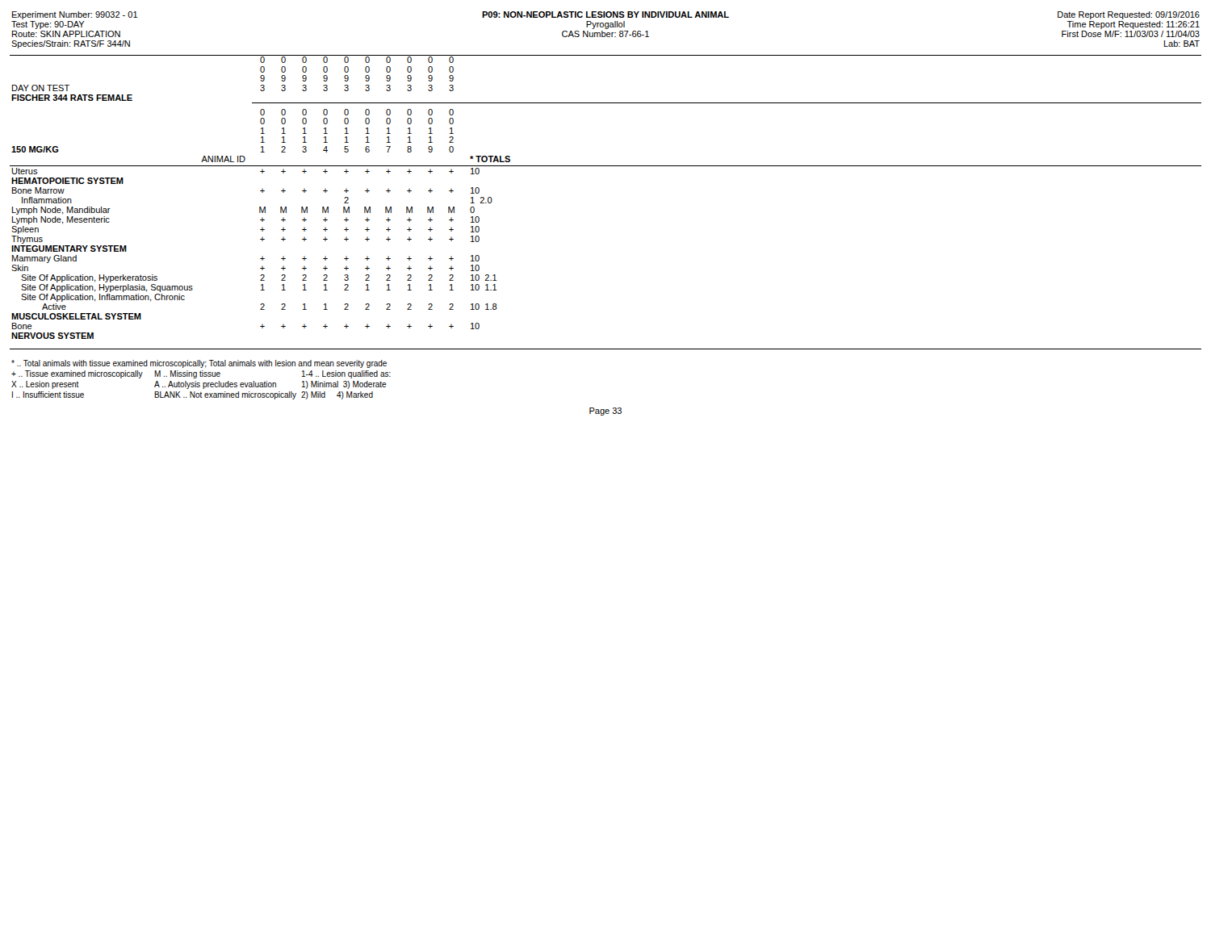| Experiment Number: 99032 - 01 | P09: NON-NEOPLASTIC LESIONS BY INDIVIDUAL ANIMAL | Date Report Requested: 09/19/2016 |
| Test Type: 90-DAY | Pyrogallol | Time Report Requested: 11:26:21 |
| Route: SKIN APPLICATION | CAS Number: 87-66-1 | First Dose M/F: 11/03/03 / 11/04/03 |
| Species/Strain: RATS/F 344/N | | Lab: BAT |
| DAY ON TEST | 0 0 9 3 | 0 0 9 3 | 0 0 9 3 | 0 0 9 3 | 0 0 9 3 | 0 0 9 3 | 0 0 9 3 | 0 0 9 3 | 0 0 9 3 | 0 0 9 3 | |
| FISCHER 344 RATS FEMALE | |
| 150 MG/KG | 0 0 1 1 1 | 0 0 1 1 2 | 0 0 1 1 3 | 0 0 1 1 4 | 0 0 1 1 5 | 0 0 1 1 6 | 0 0 1 1 7 | 0 0 1 1 8 | 0 0 1 1 9 | 0 0 1 2 0 | |
| ANIMAL ID | | * TOTALS |
| Uterus | + | + | + | + | + | + | + | + | + | + | 10 |
| HEMATOPOIETIC SYSTEM |
| Bone Marrow | + | + | + | + | + | + | + | + | + | + | 10 |
| Inflammation | | | | | 2 | | | | | | 1 2.0 |
| Lymph Node, Mandibular | M | M | M | M | M | M | M | M | M | M | 0 |
| Lymph Node, Mesenteric | + | + | + | + | + | + | + | + | + | + | 10 |
| Spleen | + | + | + | + | + | + | + | + | + | + | 10 |
| Thymus | + | + | + | + | + | + | + | + | + | + | 10 |
| INTEGUMENTARY SYSTEM |
| Mammary Gland | + | + | + | + | + | + | + | + | + | + | 10 |
| Skin | + | + | + | + | + | + | + | + | + | + | 10 |
| Site Of Application, Hyperkeratosis | 2 | 2 | 2 | 2 | 3 | 2 | 2 | 2 | 2 | 2 | 10 2.1 |
| Site Of Application, Hyperplasia, Squamous | 1 | 1 | 1 | 1 | 2 | 1 | 1 | 1 | 1 | 1 | 10 1.1 |
| Site Of Application, Inflammation, Chronic Active | 2 | 2 | 1 | 1 | 2 | 2 | 2 | 2 | 2 | 2 | 10 1.8 |
| MUSCULOSKELETAL SYSTEM |
| Bone | + | + | + | + | + | + | + | + | + | + | 10 |
| NERVOUS SYSTEM |
| * .. Total animals with tissue examined microscopically; Total animals with lesion and mean severity grade |
| + .. Tissue examined microscopically | M .. Missing tissue | 1-4 .. Lesion qualified as: |
| X .. Lesion present | A .. Autolysis precludes evaluation | 1) Minimal 3) Moderate |
| I .. Insufficient tissue | BLANK .. Not examined microscopically | 2) Mild 4) Marked |
Page 33